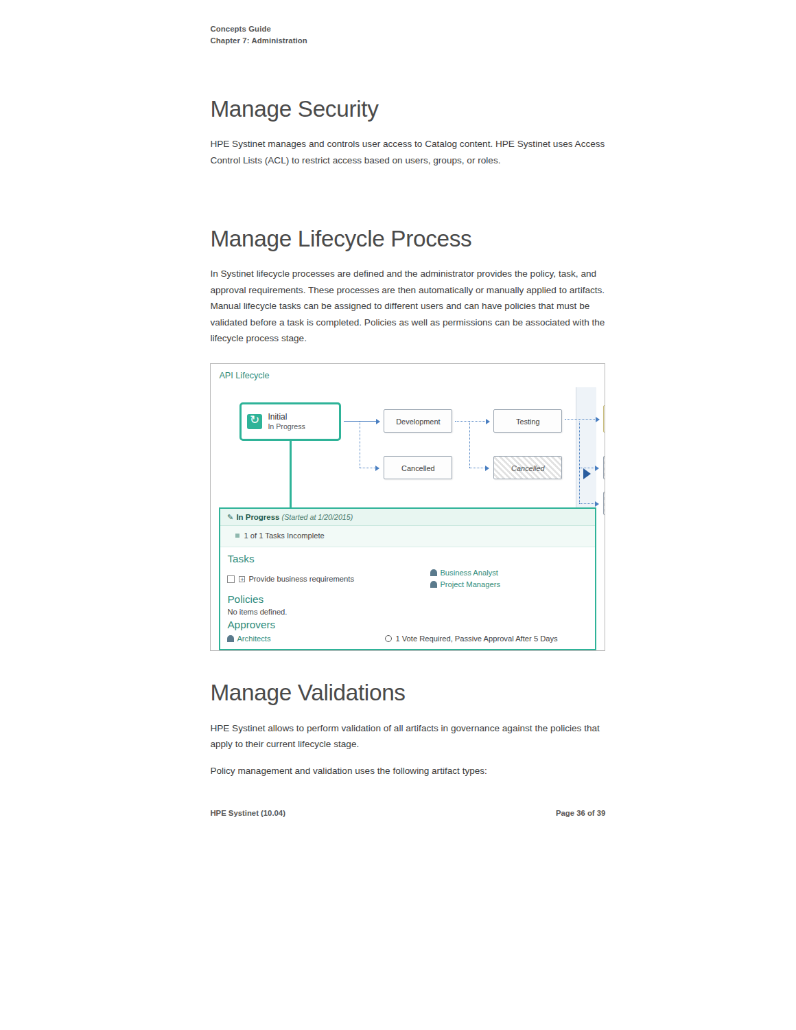Concepts Guide
Chapter 7: Administration
Manage Security
HPE Systinet manages and controls user access to Catalog content. HPE Systinet uses Access Control Lists (ACL) to restrict access based on users, groups, or roles.
Manage Lifecycle Process
In Systinet lifecycle processes are defined and the administrator provides the policy, task, and approval requirements. These processes are then automatically or manually applied to artifacts. Manual lifecycle tasks can be assigned to different users and can have policies that must be validated before a task is completed. Policies as well as permissions can be associated with the lifecycle process stage.
API Lifecycle
Initial
In Progress
Development
Testing
Production
Shared
Deprecated
Shared
Cancelled
Cancelled
Development
Cancelled
✎In Progress (Started at 1/20/2015)
1 of 1 Tasks Incomplete
Tasks
+Provide business requirements
Business Analyst Project Managers
Policies
No items defined.
Approvers
Architects
1 Vote Required, Passive Approval After 5 Days
Manage Validations
HPE Systinet allows to perform validation of all artifacts in governance against the policies that apply to their current lifecycle stage.
Policy management and validation uses the following artifact types:
HPE Systinet (10.04)
Page 36 of 39